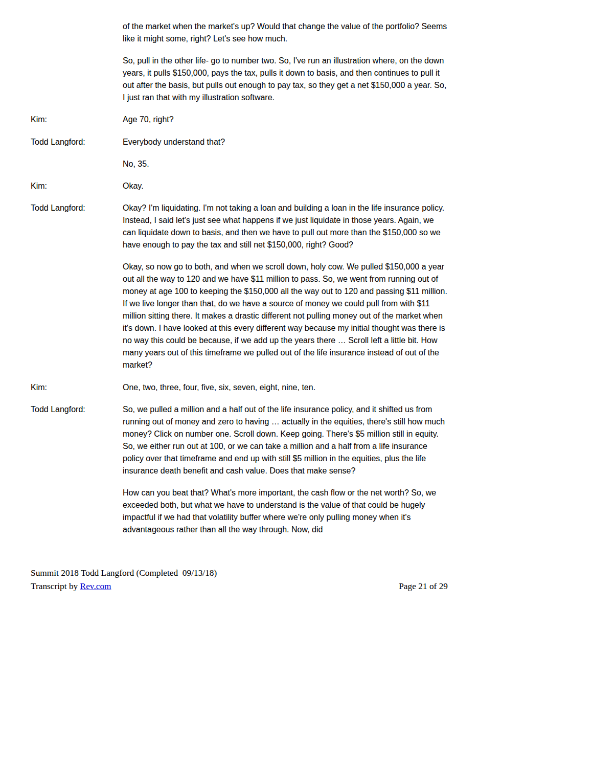of the market when the market's up? Would that change the value of the portfolio? Seems like it might some, right? Let's see how much.
So, pull in the other life- go to number two. So, I've run an illustration where, on the down years, it pulls $150,000, pays the tax, pulls it down to basis, and then continues to pull it out after the basis, but pulls out enough to pay tax, so they get a net $150,000 a year. So, I just ran that with my illustration software.
Kim:
Age 70, right?
Todd Langford:
Everybody understand that?
No, 35.
Kim:
Okay.
Todd Langford:
Okay? I'm liquidating. I'm not taking a loan and building a loan in the life insurance policy. Instead, I said let's just see what happens if we just liquidate in those years. Again, we can liquidate down to basis, and then we have to pull out more than the $150,000 so we have enough to pay the tax and still net $150,000, right? Good?
Okay, so now go to both, and when we scroll down, holy cow. We pulled $150,000 a year out all the way to 120 and we have $11 million to pass. So, we went from running out of money at age 100 to keeping the $150,000 all the way out to 120 and passing $11 million. If we live longer than that, do we have a source of money we could pull from with $11 million sitting there. It makes a drastic different not pulling money out of the market when it's down. I have looked at this every different way because my initial thought was there is no way this could be because, if we add up the years there … Scroll left a little bit. How many years out of this timeframe we pulled out of the life insurance instead of out of the market?
Kim:
One, two, three, four, five, six, seven, eight, nine, ten.
Todd Langford:
So, we pulled a million and a half out of the life insurance policy, and it shifted us from running out of money and zero to having … actually in the equities, there's still how much money? Click on number one. Scroll down. Keep going. There's $5 million still in equity. So, we either run out at 100, or we can take a million and a half from a life insurance policy over that timeframe and end up with still $5 million in the equities, plus the life insurance death benefit and cash value. Does that make sense?
How can you beat that? What's more important, the cash flow or the net worth? So, we exceeded both, but what we have to understand is the value of that could be hugely impactful if we had that volatility buffer where we're only pulling money when it's advantageous rather than all the way through. Now, did
Summit 2018 Todd Langford (Completed 09/13/18)
Transcript by Rev.com
Page 21 of 29